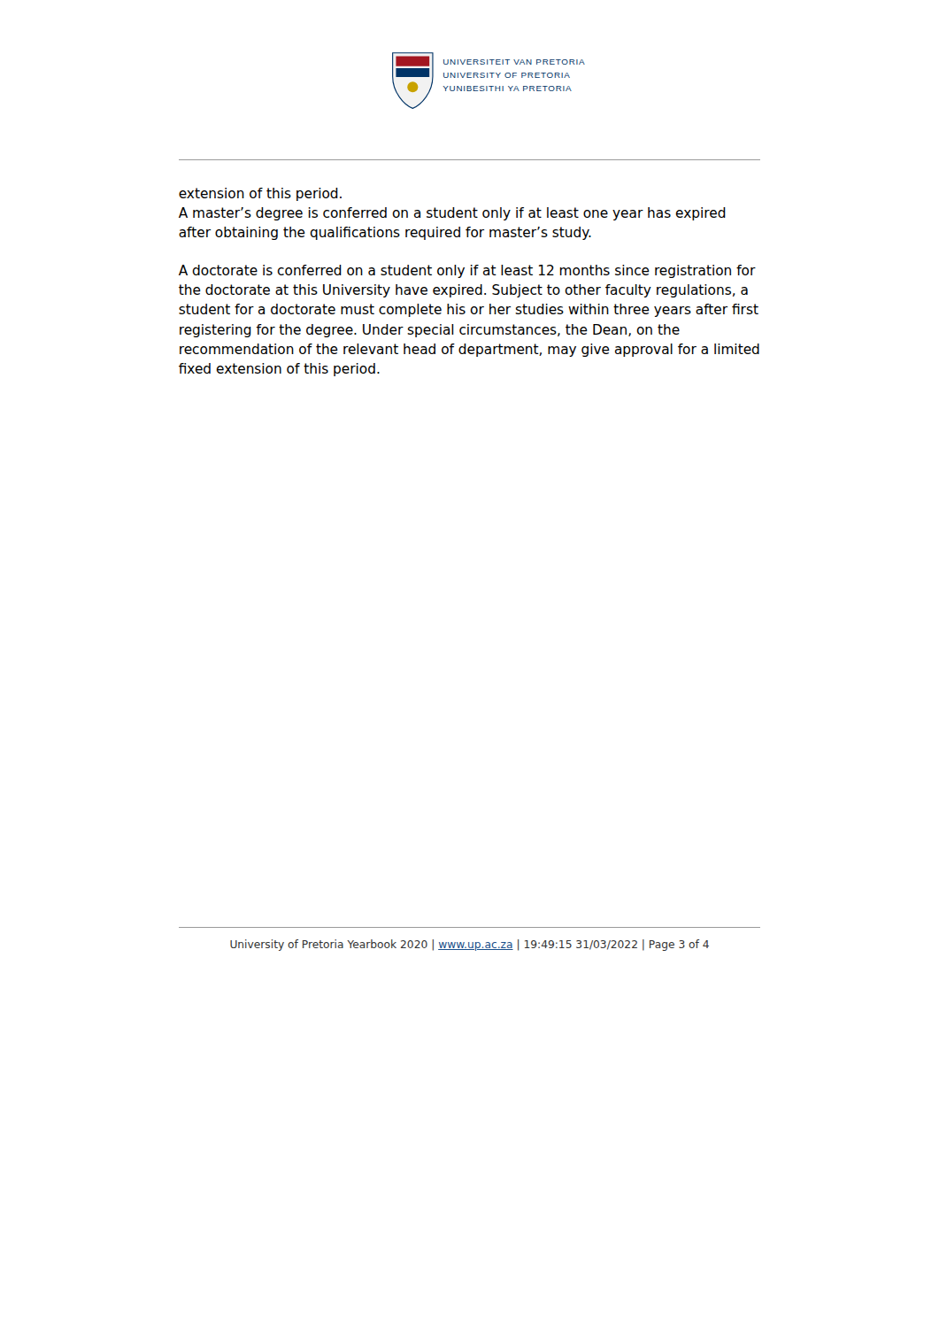extension of this period.
A master’s degree is conferred on a student only if at least one year has expired after obtaining the qualifications required for master’s study.
A doctorate is conferred on a student only if at least 12 months since registration for the doctorate at this University have expired. Subject to other faculty regulations, a student for a doctorate must complete his or her studies within three years after first registering for the degree. Under special circumstances, the Dean, on the recommendation of the relevant head of department, may give approval for a limited fixed extension of this period.
University of Pretoria Yearbook 2020 | www.up.ac.za | 19:49:15 31/03/2022 | Page 3 of 4